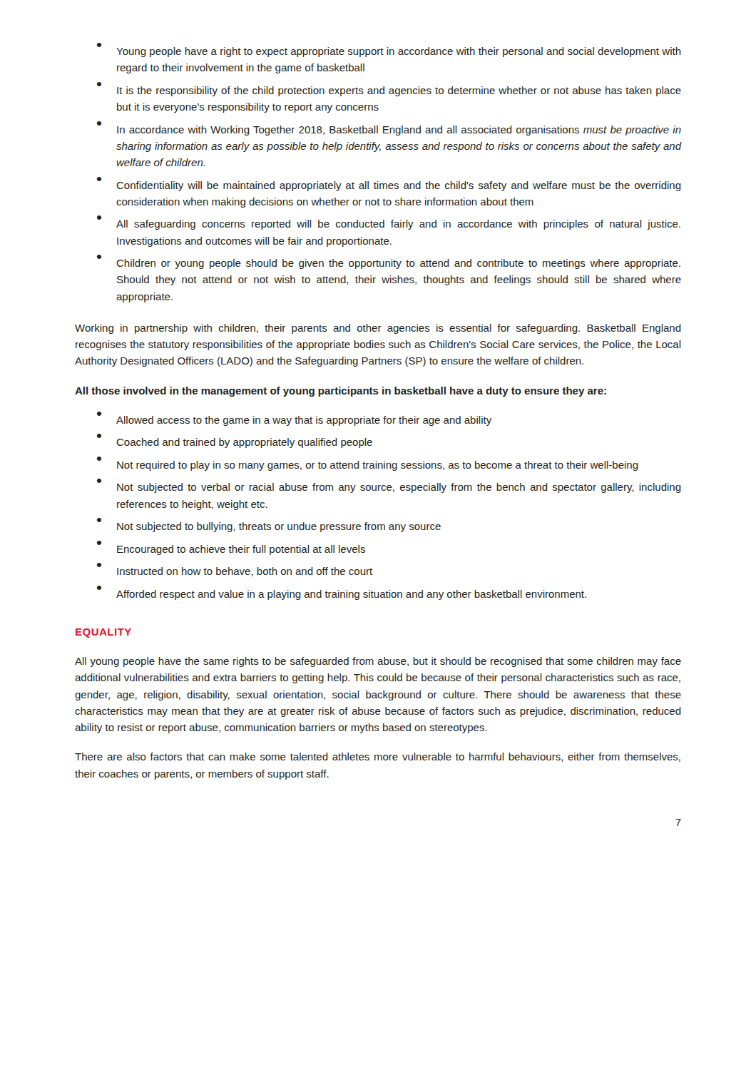Young people have a right to expect appropriate support in accordance with their personal and social development with regard to their involvement in the game of basketball
It is the responsibility of the child protection experts and agencies to determine whether or not abuse has taken place but it is everyone's responsibility to report any concerns
In accordance with Working Together 2018, Basketball England and all associated organisations must be proactive in sharing information as early as possible to help identify, assess and respond to risks or concerns about the safety and welfare of children.
Confidentiality will be maintained appropriately at all times and the child's safety and welfare must be the overriding consideration when making decisions on whether or not to share information about them
All safeguarding concerns reported will be conducted fairly and in accordance with principles of natural justice. Investigations and outcomes will be fair and proportionate.
Children or young people should be given the opportunity to attend and contribute to meetings where appropriate. Should they not attend or not wish to attend, their wishes, thoughts and feelings should still be shared where appropriate.
Working in partnership with children, their parents and other agencies is essential for safeguarding. Basketball England recognises the statutory responsibilities of the appropriate bodies such as Children's Social Care services, the Police, the Local Authority Designated Officers (LADO) and the Safeguarding Partners (SP) to ensure the welfare of children.
All those involved in the management of young participants in basketball have a duty to ensure they are:
Allowed access to the game in a way that is appropriate for their age and ability
Coached and trained by appropriately qualified people
Not required to play in so many games, or to attend training sessions, as to become a threat to their well-being
Not subjected to verbal or racial abuse from any source, especially from the bench and spectator gallery, including references to height, weight etc.
Not subjected to bullying, threats or undue pressure from any source
Encouraged to achieve their full potential at all levels
Instructed on how to behave, both on and off the court
Afforded respect and value in a playing and training situation and any other basketball environment.
EQUALITY
All young people have the same rights to be safeguarded from abuse, but it should be recognised that some children may face additional vulnerabilities and extra barriers to getting help. This could be because of their personal characteristics such as race, gender, age, religion, disability, sexual orientation, social background or culture. There should be awareness that these characteristics may mean that they are at greater risk of abuse because of factors such as prejudice, discrimination, reduced ability to resist or report abuse, communication barriers or myths based on stereotypes.
There are also factors that can make some talented athletes more vulnerable to harmful behaviours, either from themselves, their coaches or parents, or members of support staff.
7